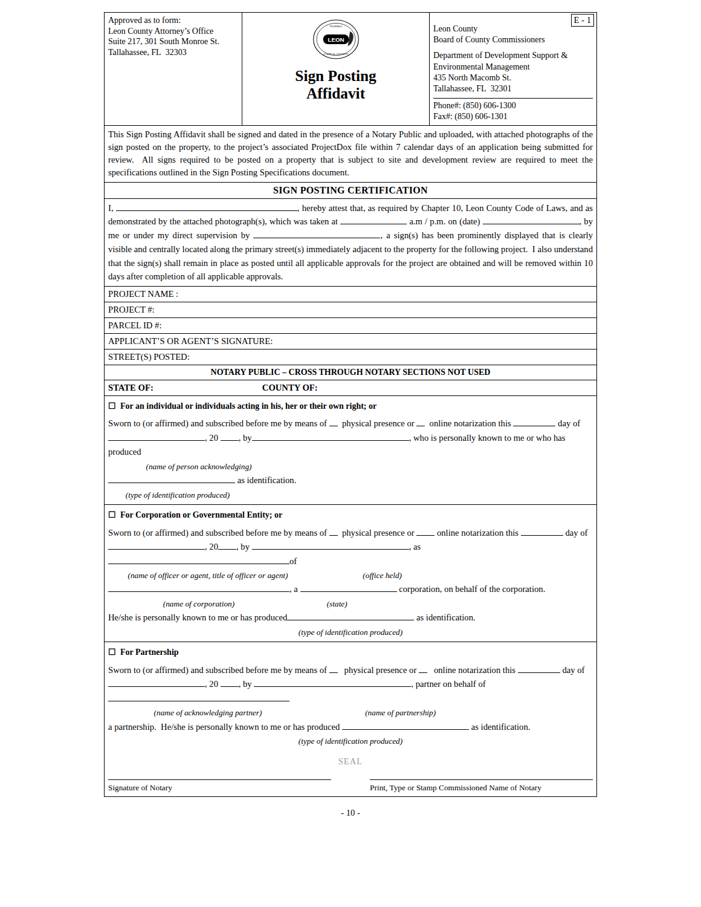| Approved as to form: Leon County Attorney’s Office Suite 217, 301 South Monroe St. Tallahassee, FL 32303 | LEON FLORIDA CAPITAL COUNTY Sign Posting Affidavit | E - 1 Leon County Board of County Commissioners Department of Development Support & Environmental Management 435 North Macomb St. Tallahassee, FL 32301 Phone#: (850) 606-1300 Fax#: (850) 606-1301 |
| This Sign Posting Affidavit shall be signed and dated in the presence of a Notary Public and uploaded, with attached photographs of the sign posted on the property, to the project’s associated ProjectDox file within 7 calendar days of an application being submitted for review. All signs required to be posted on a property that is subject to site and development review are required to meet the specifications outlined in the Sign Posting Specifications document. |
| SIGN POSTING CERTIFICATION |
| I, , hereby attest that, as required by Chapter 10, Leon County Code of Laws, and as demonstrated by the attached photograph(s), which was taken at a.m / p.m. on (date) , by me or under my direct supervision by , a sign(s) has been prominently displayed that is clearly visible and centrally located along the primary street(s) immediately adjacent to the property for the following project. I also understand that the sign(s) shall remain in place as posted until all applicable approvals for the project are obtained and will be removed within 10 days after completion of all applicable approvals. |
| PROJECT NAME : |
| PROJECT #: |
| PARCEL ID #: |
| APPLICANT’S OR AGENT’S SIGNATURE: |
| STREET(S) POSTED: |
| NOTARY PUBLIC – CROSS THROUGH NOTARY SECTIONS NOT USED |
| STATE OF: COUNTY OF: |
| ☐ For an individual or individuals acting in his, her or their own right; or Sworn to (or affirmed) and subscribed before me by means of physical presence or online notarization this day of , 20 , by , who is personally known to me or who has produced (name of person acknowledging) as identification. (type of identification produced) |
| ☐ For Corporation or Governmental Entity; or Sworn to (or affirmed) and subscribed before me by means of physical presence or online notarization this day of , 20 , by , as of (name of officer or agent, title of officer or agent) (office held) , a corporation, on behalf of the corporation. (name of corporation) (state) He/she is personally known to me or has produced as identification. (type of identification produced) |
| ☐ For Partnership Sworn to (or affirmed) and subscribed before me by means of physical presence or online notarization this day of , 20 , by , partner on behalf of (name of acknowledging partner) (name of partnership) a partnership. He/she is personally known to me or has produced as identification. (type of identification produced) SEAL Signature of Notary Print, Type or Stamp Commissioned Name of Notary |
- 10 -